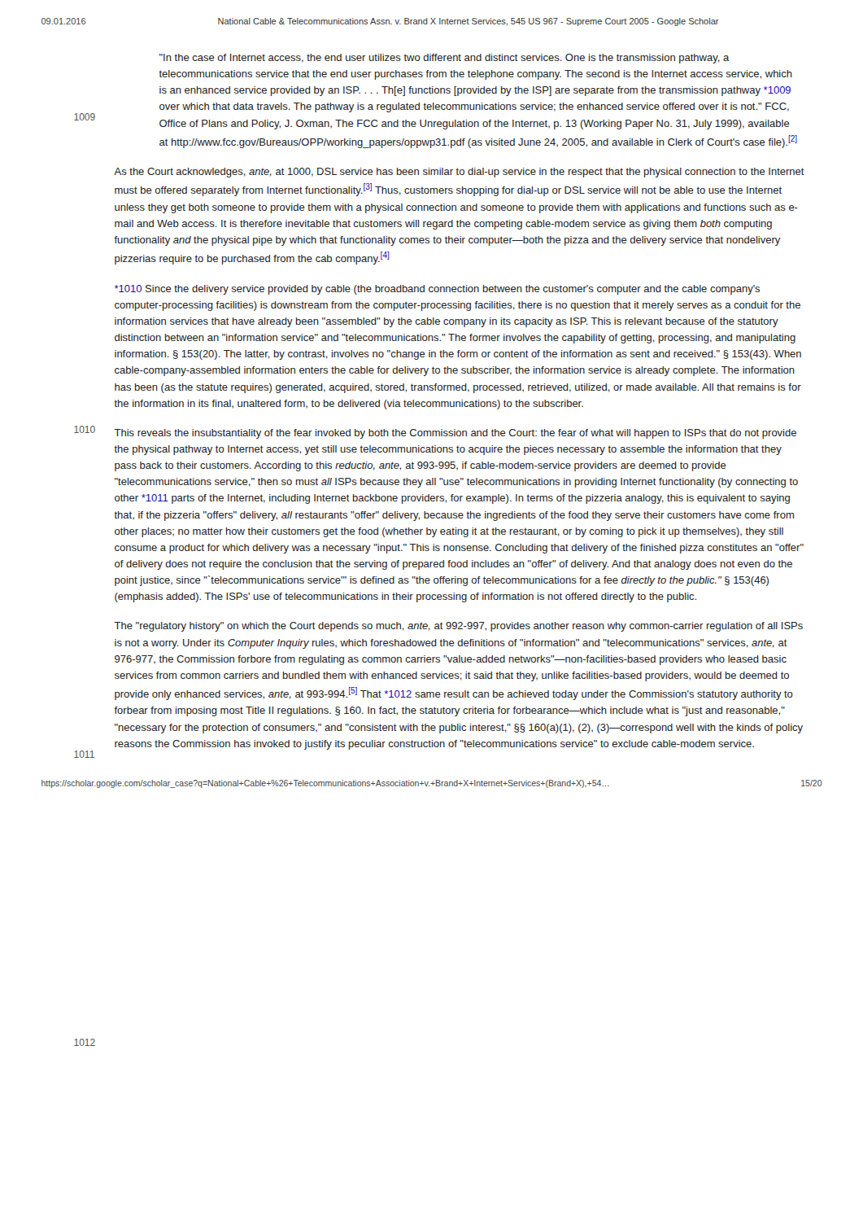09.01.2016
National Cable & Telecommunications Assn. v. Brand X Internet Services, 545 US 967 - Supreme Court 2005 - Google Scholar
1009
"In the case of Internet access, the end user utilizes two different and distinct services. One is the transmission pathway, a telecommunications service that the end user purchases from the telephone company. The second is the Internet access service, which is an enhanced service provided by an ISP. . . . Th[e] functions [provided by the ISP] are separate from the transmission pathway *1009 over which that data travels. The pathway is a regulated telecommunications service; the enhanced service offered over it is not." FCC, Office of Plans and Policy, J. Oxman, The FCC and the Unregulation of the Internet, p. 13 (Working Paper No. 31, July 1999), available at http://www.fcc.gov/Bureaus/OPP/working_papers/oppwp31.pdf (as visited June 24, 2005, and available in Clerk of Court's case file).[2]
As the Court acknowledges, ante, at 1000, DSL service has been similar to dial-up service in the respect that the physical connection to the Internet must be offered separately from Internet functionality.[3] Thus, customers shopping for dial-up or DSL service will not be able to use the Internet unless they get both someone to provide them with a physical connection and someone to provide them with applications and functions such as e-mail and Web access. It is therefore inevitable that customers will regard the competing cable-modem service as giving them both computing functionality and the physical pipe by which that functionality comes to their computer—both the pizza and the delivery service that nondelivery pizzerias require to be purchased from the cab company.[4]
1010
*1010 Since the delivery service provided by cable (the broadband connection between the customer's computer and the cable company's computer-processing facilities) is downstream from the computer-processing facilities, there is no question that it merely serves as a conduit for the information services that have already been "assembled" by the cable company in its capacity as ISP. This is relevant because of the statutory distinction between an "information service" and "telecommunications." The former involves the capability of getting, processing, and manipulating information. § 153(20). The latter, by contrast, involves no "change in the form or content of the information as sent and received." § 153(43). When cable-company-assembled information enters the cable for delivery to the subscriber, the information service is already complete. The information has been (as the statute requires) generated, acquired, stored, transformed, processed, retrieved, utilized, or made available. All that remains is for the information in its final, unaltered form, to be delivered (via telecommunications) to the subscriber.
1011
This reveals the insubstantiality of the fear invoked by both the Commission and the Court: the fear of what will happen to ISPs that do not provide the physical pathway to Internet access, yet still use telecommunications to acquire the pieces necessary to assemble the information that they pass back to their customers. According to this reductio, ante, at 993-995, if cable-modem-service providers are deemed to provide "telecommunications service," then so must all ISPs because they all "use" telecommunications in providing Internet functionality (by connecting to other *1011 parts of the Internet, including Internet backbone providers, for example). In terms of the pizzeria analogy, this is equivalent to saying that, if the pizzeria "offers" delivery, all restaurants "offer" delivery, because the ingredients of the food they serve their customers have come from other places; no matter how their customers get the food (whether by eating it at the restaurant, or by coming to pick it up themselves), they still consume a product for which delivery was a necessary "input." This is nonsense. Concluding that delivery of the finished pizza constitutes an "offer" of delivery does not require the conclusion that the serving of prepared food includes an "offer" of delivery. And that analogy does not even do the point justice, since "`telecommunications service'" is defined as "the offering of telecommunications for a fee directly to the public." § 153(46) (emphasis added). The ISPs' use of telecommunications in their processing of information is not offered directly to the public.
1012
The "regulatory history" on which the Court depends so much, ante, at 992-997, provides another reason why common-carrier regulation of all ISPs is not a worry. Under its Computer Inquiry rules, which foreshadowed the definitions of "information" and "telecommunications" services, ante, at 976-977, the Commission forbore from regulating as common carriers "value-added networks"—non-facilities-based providers who leased basic services from common carriers and bundled them with enhanced services; it said that they, unlike facilities-based providers, would be deemed to provide only enhanced services, ante, at 993-994.[5] That *1012 same result can be achieved today under the Commission's statutory authority to forbear from imposing most Title II regulations. § 160. In fact, the statutory criteria for forbearance—which include what is "just and reasonable," "necessary for the protection of consumers," and "consistent with the public interest," §§ 160(a)(1), (2), (3)—correspond well with the kinds of policy reasons the Commission has invoked to justify its peculiar construction of "telecommunications service" to exclude cable-modem service.
https://scholar.google.com/scholar_case?q=National+Cable+%26+Telecommunications+Association+v.+Brand+X+Internet+Services+(Brand+X),+54…
15/20